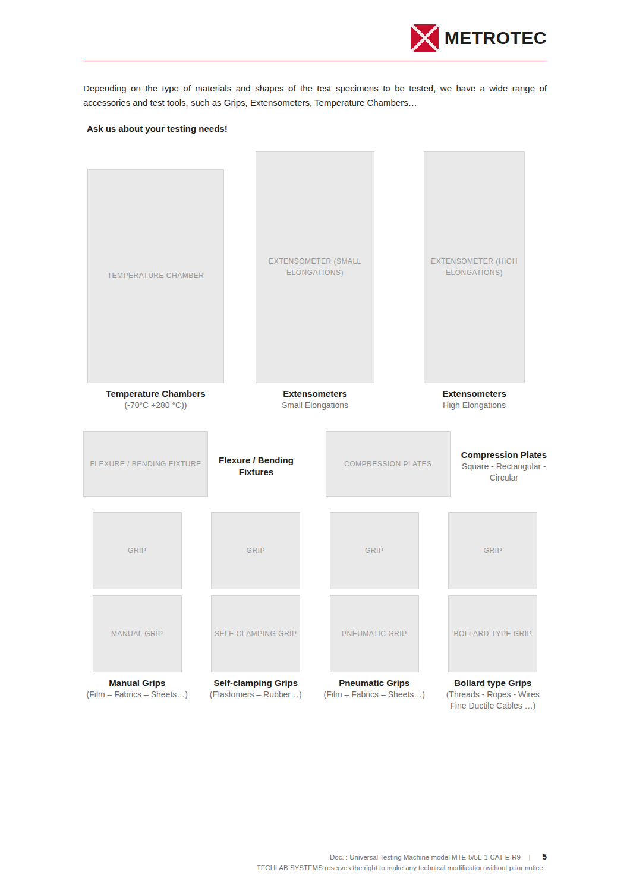METROTEC
Depending on the type of materials and shapes of the test specimens to be tested, we have a wide range of accessories and test tools, such as Grips, Extensometers, Temperature Chambers…
Ask us about your testing needs!
Temperature chamber
Temperature Chambers (-70°C +280 °C))
Extensometer (small elongations)
Extensometers Small Elongations
Extensometer (high elongations)
Extensometers High Elongations
Flexure / bending fixture
Flexure / Bending
Fixtures
Compression plates
Compression Plates Square - Rectangular -
Circular
Grip
Grip
Grip
Grip
Manual grip
Manual Grips (Film – Fabrics – Sheets…)
Self-clamping grip
Self-clamping Grips (Elastomers – Rubber…)
Pneumatic grip
Pneumatic Grips (Film – Fabrics – Sheets…)
Bollard type grip
Bollard type Grips (Threads - Ropes - Wires
Fine Ductile Cables …)
Doc. : Universal Testing Machine model MTE-5/5L-1-CAT-E-R9 |5 TECHLAB SYSTEMS reserves the right to make any technical modification without prior notice..